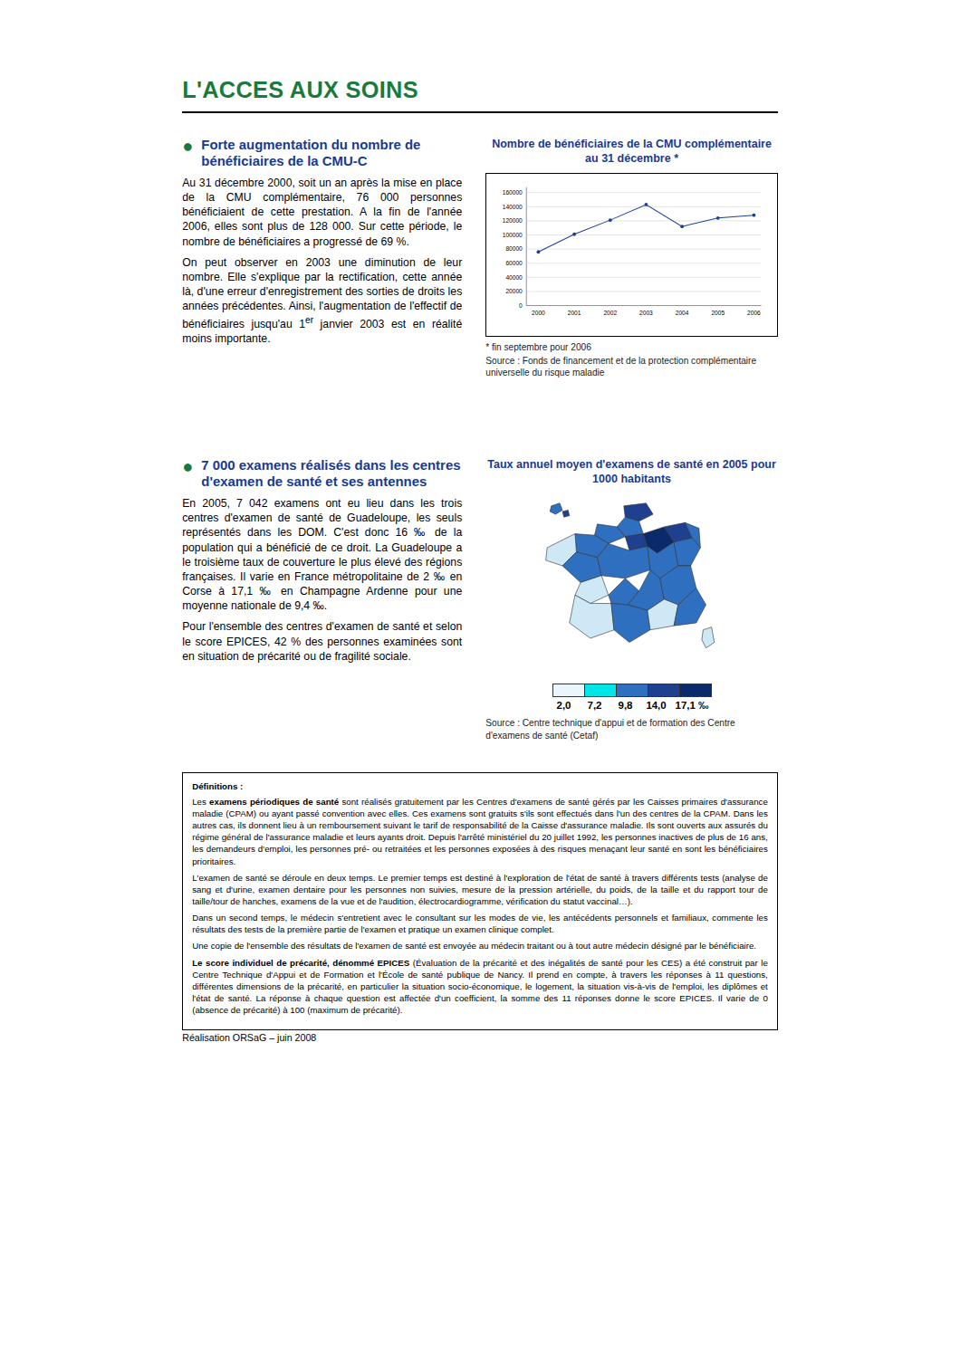L'ACCES AUX SOINS
●
Forte augmentation du nombre de bénéficiaires de la CMU-C
Au 31 décembre 2000, soit un an après la mise en place de la CMU complémentaire, 76 000 personnes bénéficiaient de cette prestation. A la fin de l'année 2006, elles sont plus de 128 000. Sur cette période, le nombre de bénéficiaires a progressé de 69 %.
On peut observer en 2003 une diminution de leur nombre. Elle s'explique par la rectification, cette année là, d'une erreur d'enregistrement des sorties de droits les années précédentes. Ainsi, l'augmentation de l'effectif de bénéficiaires jusqu'au 1er janvier 2003 est en réalité moins importante.
Nombre de bénéficiaires de la CMU complémentaire au 31 décembre *
0 20000 40000 60000 80000 100000 120000 140000 160000 2000 2001 2002 2003 2004 2005 2006
* fin septembre pour 2006 Source : Fonds de financement et de la protection complémentaire universelle du risque maladie
●
7 000 examens réalisés dans les centres d'examen de santé et ses antennes
En 2005, 7 042 examens ont eu lieu dans les trois centres d'examen de santé de Guadeloupe, les seuls représentés dans les DOM. C'est donc 16 ‰ de la population qui a bénéficié de ce droit. La Guadeloupe a le troisième taux de couverture le plus élevé des régions françaises. Il varie en France métropolitaine de 2 ‰ en Corse à 17,1 ‰ en Champagne Ardenne pour une moyenne nationale de 9,4 ‰.
Pour l'ensemble des centres d'examen de santé et selon le score EPICES, 42 % des personnes examinées sont en situation de précarité ou de fragilité sociale.
Taux annuel moyen d'examens de santé en 2005 pour 1000 habitants
2,07,29,814,017,1 ‰
Source : Centre technique d'appui et de formation des Centre d'examens de santé (Cetaf)
Définitions :
Les examens périodiques de santé sont réalisés gratuitement par les Centres d'examens de santé gérés par les Caisses primaires d'assurance maladie (CPAM) ou ayant passé convention avec elles. Ces examens sont gratuits s'ils sont effectués dans l'un des centres de la CPAM. Dans les autres cas, ils donnent lieu à un remboursement suivant le tarif de responsabilité de la Caisse d'assurance maladie. Ils sont ouverts aux assurés du régime général de l'assurance maladie et leurs ayants droit. Depuis l'arrêté ministériel du 20 juillet 1992, les personnes inactives de plus de 16 ans, les demandeurs d'emploi, les personnes pré- ou retraitées et les personnes exposées à des risques menaçant leur santé en sont les bénéficiaires prioritaires.
L'examen de santé se déroule en deux temps. Le premier temps est destiné à l'exploration de l'état de santé à travers différents tests (analyse de sang et d'urine, examen dentaire pour les personnes non suivies, mesure de la pression artérielle, du poids, de la taille et du rapport tour de taille/tour de hanches, examens de la vue et de l'audition, électrocardiogramme, vérification du statut vaccinal…).
Dans un second temps, le médecin s'entretient avec le consultant sur les modes de vie, les antécédents personnels et familiaux, commente les résultats des tests de la première partie de l'examen et pratique un examen clinique complet.
Une copie de l'ensemble des résultats de l'examen de santé est envoyée au médecin traitant ou à tout autre médecin désigné par le bénéficiaire.
Le score individuel de précarité, dénommé EPICES (Évaluation de la précarité et des inégalités de santé pour les CES) a été construit par le Centre Technique d'Appui et de Formation et l'École de santé publique de Nancy. Il prend en compte, à travers les réponses à 11 questions, différentes dimensions de la précarité, en particulier la situation socio-économique, le logement, la situation vis-à-vis de l'emploi, les diplômes et l'état de santé. La réponse à chaque question est affectée d'un coefficient, la somme des 11 réponses donne le score EPICES. Il varie de 0 (absence de précarité) à 100 (maximum de précarité).
Réalisation ORSaG – juin 2008